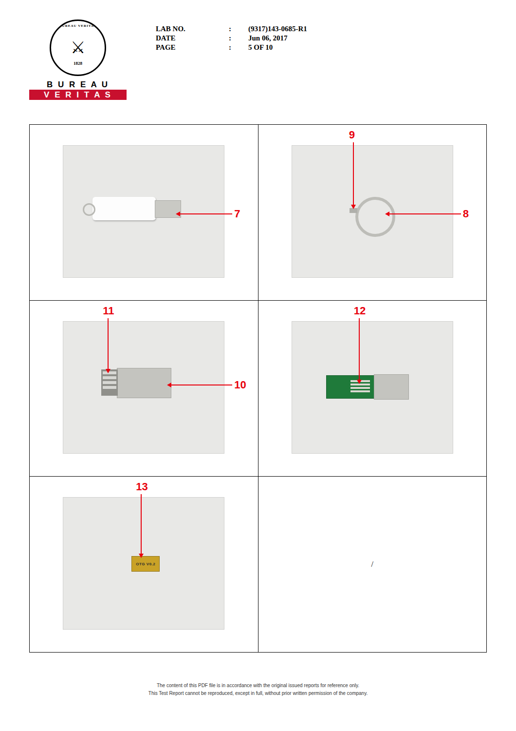BUREAU VERITAS
⚔
1828
B U R E A U V E R I T A S
| LAB NO. | : | (9317)143-0685-R1 |
| DATE | : | Jun 06, 2017 |
| PAGE | : | 5 OF 10 |
| 7 | 9 8 |
| 11 10 | 12 |
| OTG V0.2 13 | / |
The content of this PDF file is in accordance with the original issued reports for reference only.
This Test Report cannot be reproduced, except in full, without prior written permission of the company.